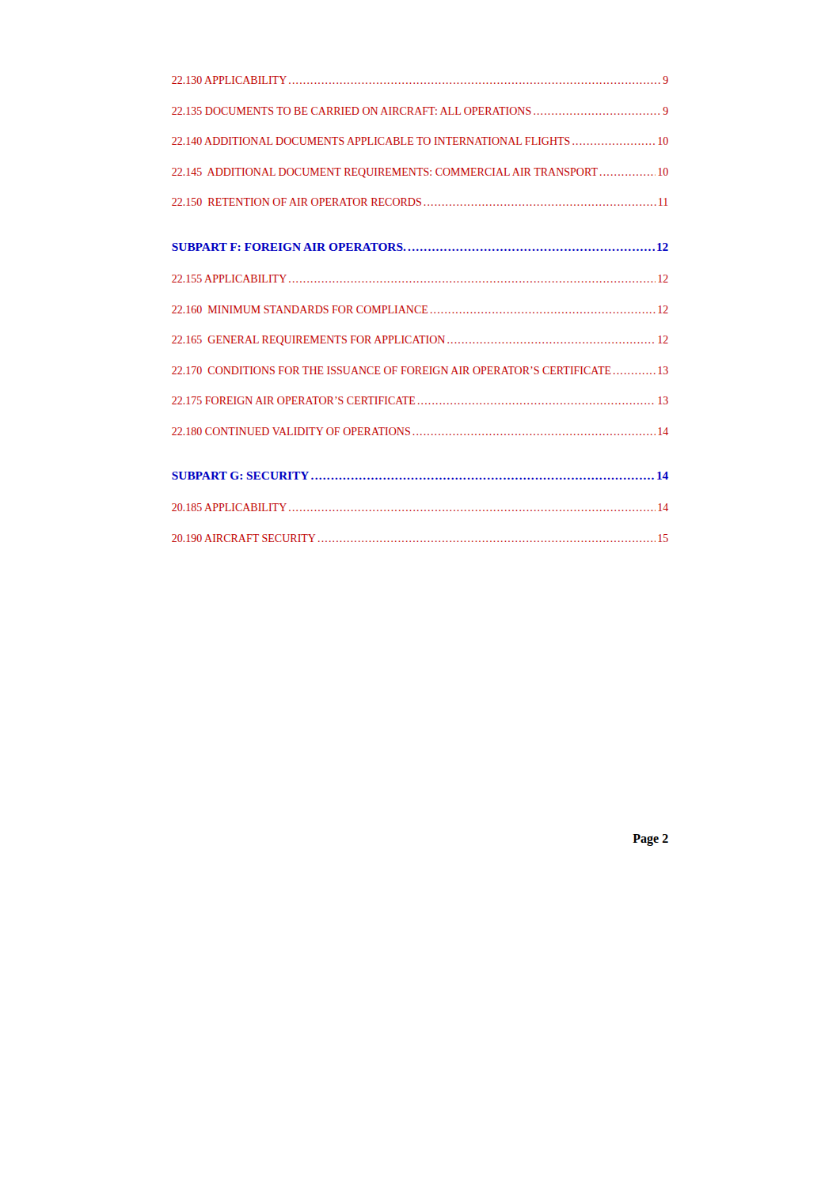22.130 APPLICABILITY .................................................................................................................................................................. 9
22.135 DOCUMENTS TO BE CARRIED ON AIRCRAFT: ALL OPERATIONS .................................................................... 9
22.140 ADDITIONAL DOCUMENTS APPLICABLE TO INTERNATIONAL FLIGHTS .................................................. 10
22.145 ADDITIONAL DOCUMENT REQUIREMENTS: COMMERCIAL AIR TRANSPORT ......................................... 10
22.150 RETENTION OF AIR OPERATOR RECORDS ....................................................................................................... 11
SUBPART F: FOREIGN AIR OPERATORS. ..................................................................................................... 12
22.155 APPLICABILITY .................................................................................................................................................................. 12
22.160 MINIMUM STANDARDS FOR COMPLIANCE .................................................................................................... 12
22.165 GENERAL REQUIREMENTS FOR APPLICATION .......................................................................................... 12
22.170 CONDITIONS FOR THE ISSUANCE OF FOREIGN AIR OPERATOR’S CERTIFICATE ................................... 13
22.175 FOREIGN AIR OPERATOR’S CERTIFICATE ............................................................................................................. 13
22.180 CONTINUED VALIDITY OF OPERATIONS .............................................................................................................. 14
SUBPART G: SECURITY ....................................................................................................................................... 14
20.185 APPLICABILITY .................................................................................................................................................................. 14
20.190 AIRCRAFT SECURITY ............................................................................................................................................. 15
Page 2